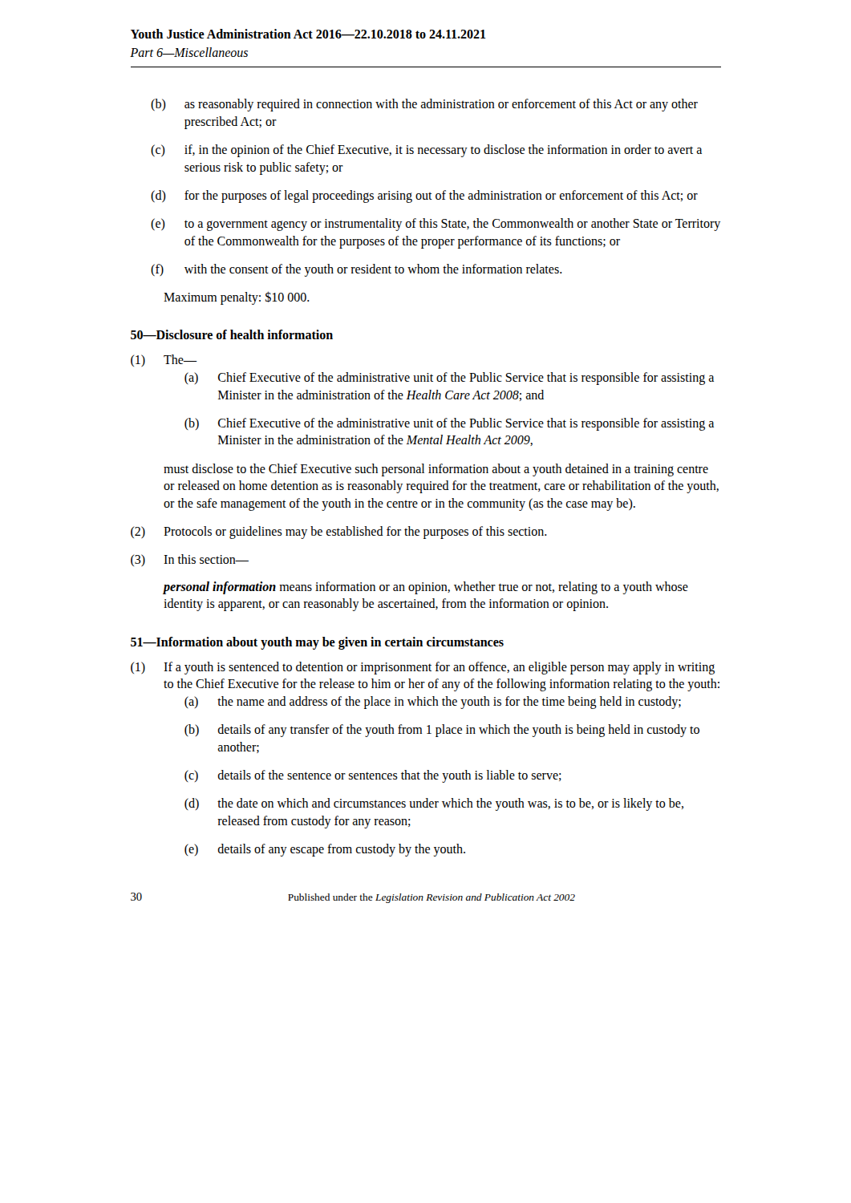Youth Justice Administration Act 2016—22.10.2018 to 24.11.2021
Part 6—Miscellaneous
(b) as reasonably required in connection with the administration or enforcement of this Act or any other prescribed Act; or
(c) if, in the opinion of the Chief Executive, it is necessary to disclose the information in order to avert a serious risk to public safety; or
(d) for the purposes of legal proceedings arising out of the administration or enforcement of this Act; or
(e) to a government agency or instrumentality of this State, the Commonwealth or another State or Territory of the Commonwealth for the purposes of the proper performance of its functions; or
(f) with the consent of the youth or resident to whom the information relates.
Maximum penalty: $10 000.
50—Disclosure of health information
(1) The—
(a) Chief Executive of the administrative unit of the Public Service that is responsible for assisting a Minister in the administration of the Health Care Act 2008; and
(b) Chief Executive of the administrative unit of the Public Service that is responsible for assisting a Minister in the administration of the Mental Health Act 2009,
must disclose to the Chief Executive such personal information about a youth detained in a training centre or released on home detention as is reasonably required for the treatment, care or rehabilitation of the youth, or the safe management of the youth in the centre or in the community (as the case may be).
(2) Protocols or guidelines may be established for the purposes of this section.
(3) In this section—
personal information means information or an opinion, whether true or not, relating to a youth whose identity is apparent, or can reasonably be ascertained, from the information or opinion.
51—Information about youth may be given in certain circumstances
(1) If a youth is sentenced to detention or imprisonment for an offence, an eligible person may apply in writing to the Chief Executive for the release to him or her of any of the following information relating to the youth:
(a) the name and address of the place in which the youth is for the time being held in custody;
(b) details of any transfer of the youth from 1 place in which the youth is being held in custody to another;
(c) details of the sentence or sentences that the youth is liable to serve;
(d) the date on which and circumstances under which the youth was, is to be, or is likely to be, released from custody for any reason;
(e) details of any escape from custody by the youth.
30 Published under the Legislation Revision and Publication Act 2002